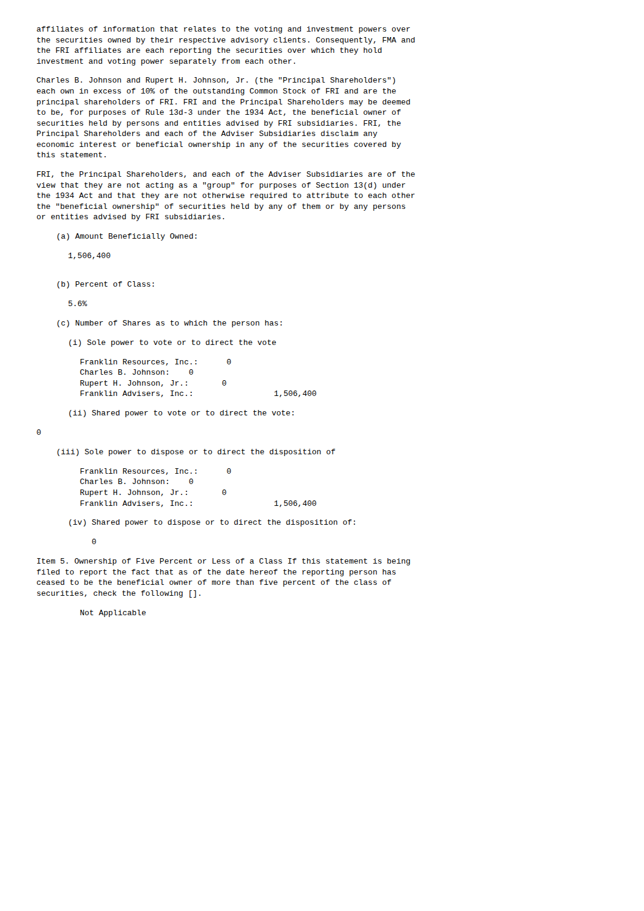affiliates of information that relates to the voting and investment powers over the securities owned by their respective advisory clients. Consequently, FMA and the FRI affiliates are each reporting the securities over which they hold investment and voting power separately from each other.
Charles B. Johnson and Rupert H. Johnson, Jr. (the "Principal Shareholders") each own in excess of 10% of the outstanding Common Stock of FRI and are the principal shareholders of FRI. FRI and the Principal Shareholders may be deemed to be, for purposes of Rule 13d-3 under the 1934 Act, the beneficial owner of securities held by persons and entities advised by FRI subsidiaries. FRI, the Principal Shareholders and each of the Adviser Subsidiaries disclaim any economic interest or beneficial ownership in any of the securities covered by this statement.
FRI, the Principal Shareholders, and each of the Adviser Subsidiaries are of the view that they are not acting as a "group" for purposes of Section 13(d) under the 1934 Act and that they are not otherwise required to attribute to each other the "beneficial ownership" of securities held by any of them or by any persons or entities advised by FRI subsidiaries.
(a) Amount Beneficially Owned:
1,506,400
(b) Percent of Class:
5.6%
(c) Number of Shares as to which the person has:
(i) Sole power to vote or to direct the vote
Franklin Resources, Inc.: 0 Charles B. Johnson: 0 Rupert H. Johnson, Jr.: 0 Franklin Advisers, Inc.: 1,506,400
(ii) Shared power to vote or to direct the vote:
0
(iii) Sole power to dispose or to direct the disposition of
Franklin Resources, Inc.: 0 Charles B. Johnson: 0 Rupert H. Johnson, Jr.: 0 Franklin Advisers, Inc.: 1,506,400
(iv) Shared power to dispose or to direct the disposition of:
0
Item 5. Ownership of Five Percent or Less of a Class If this statement is being filed to report the fact that as of the date hereof the reporting person has ceased to be the beneficial owner of more than five percent of the class of securities, check the following [].
Not Applicable